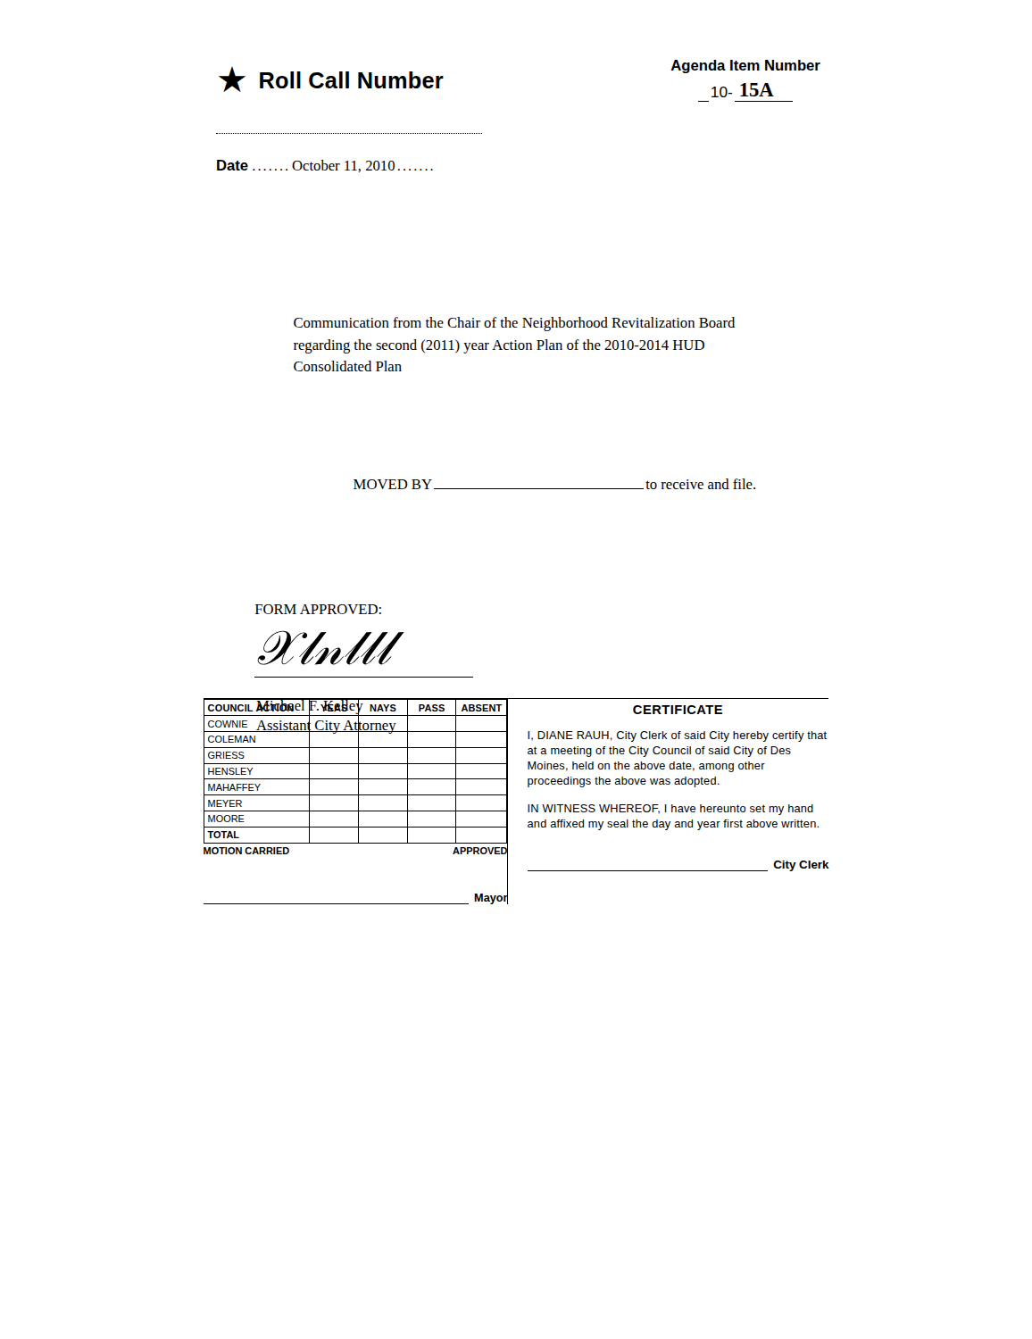★ Roll Call Number
Agenda Item Number
10-15A
Date ....... October 11, 2010 .......
Communication from the Chair of the Neighborhood Revitalization Board regarding the second (2011) year Action Plan of the 2010-2014 HUD Consolidated Plan
MOVED BY to receive and file.
FORM APPROVED:
𝒳𝓁𝓃𝓁𝓁𝓁
Michael F. Kelley
Assistant City Attorney
| COUNCIL ACTION | YEAS | NAYS | PASS | ABSENT |
| --- | --- | --- | --- | --- |
| COWNIE | | | | |
| COLEMAN | | | | |
| GRIESS | | | | |
| HENSLEY | | | | |
| MAHAFFEY | | | | |
| MEYER | | | | |
| MOORE | | | | |
| TOTAL | | | | |
MOTION CARRIED APPROVED
Mayor
CERTIFICATE
I, DIANE RAUH, City Clerk of said City hereby certify that at a meeting of the City Council of said City of Des Moines, held on the above date, among other proceedings the above was adopted.
IN WITNESS WHEREOF, I have hereunto set my hand and affixed my seal the day and year first above written.
City Clerk